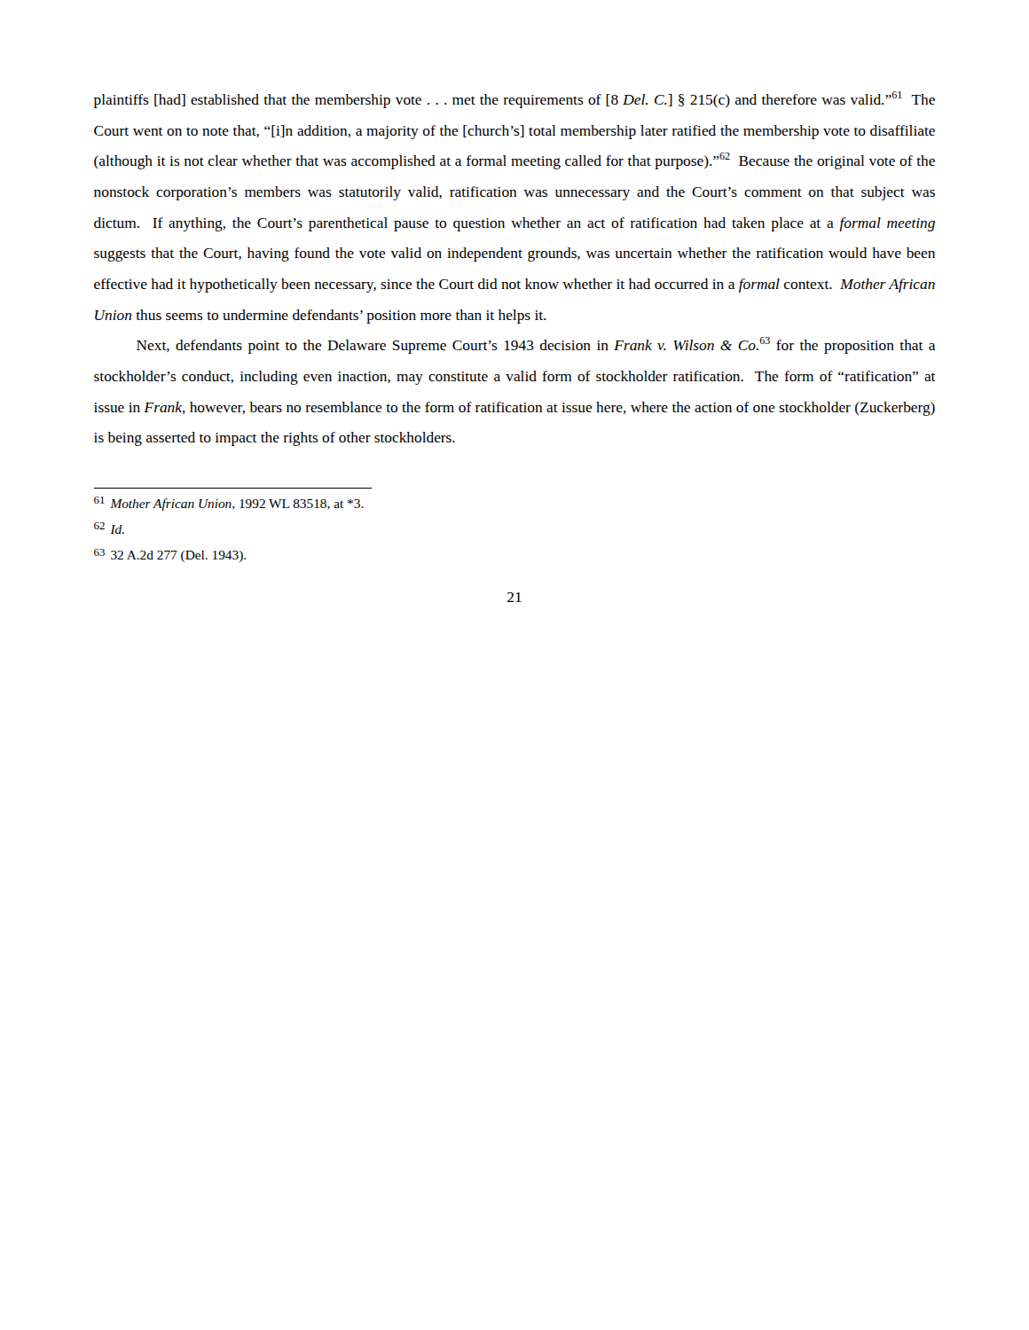plaintiffs [had] established that the membership vote . . . met the requirements of [8 Del. C.] § 215(c) and therefore was valid.”61 The Court went on to note that, “[i]n addition, a majority of the [church’s] total membership later ratified the membership vote to disaffiliate (although it is not clear whether that was accomplished at a formal meeting called for that purpose).”62 Because the original vote of the nonstock corporation’s members was statutorily valid, ratification was unnecessary and the Court’s comment on that subject was dictum. If anything, the Court’s parenthetical pause to question whether an act of ratification had taken place at a formal meeting suggests that the Court, having found the vote valid on independent grounds, was uncertain whether the ratification would have been effective had it hypothetically been necessary, since the Court did not know whether it had occurred in a formal context. Mother African Union thus seems to undermine defendants’ position more than it helps it.
Next, defendants point to the Delaware Supreme Court’s 1943 decision in Frank v. Wilson & Co.63 for the proposition that a stockholder’s conduct, including even inaction, may constitute a valid form of stockholder ratification. The form of “ratification” at issue in Frank, however, bears no resemblance to the form of ratification at issue here, where the action of one stockholder (Zuckerberg) is being asserted to impact the rights of other stockholders.
61 Mother African Union, 1992 WL 83518, at *3.
62 Id.
63 32 A.2d 277 (Del. 1943).
21